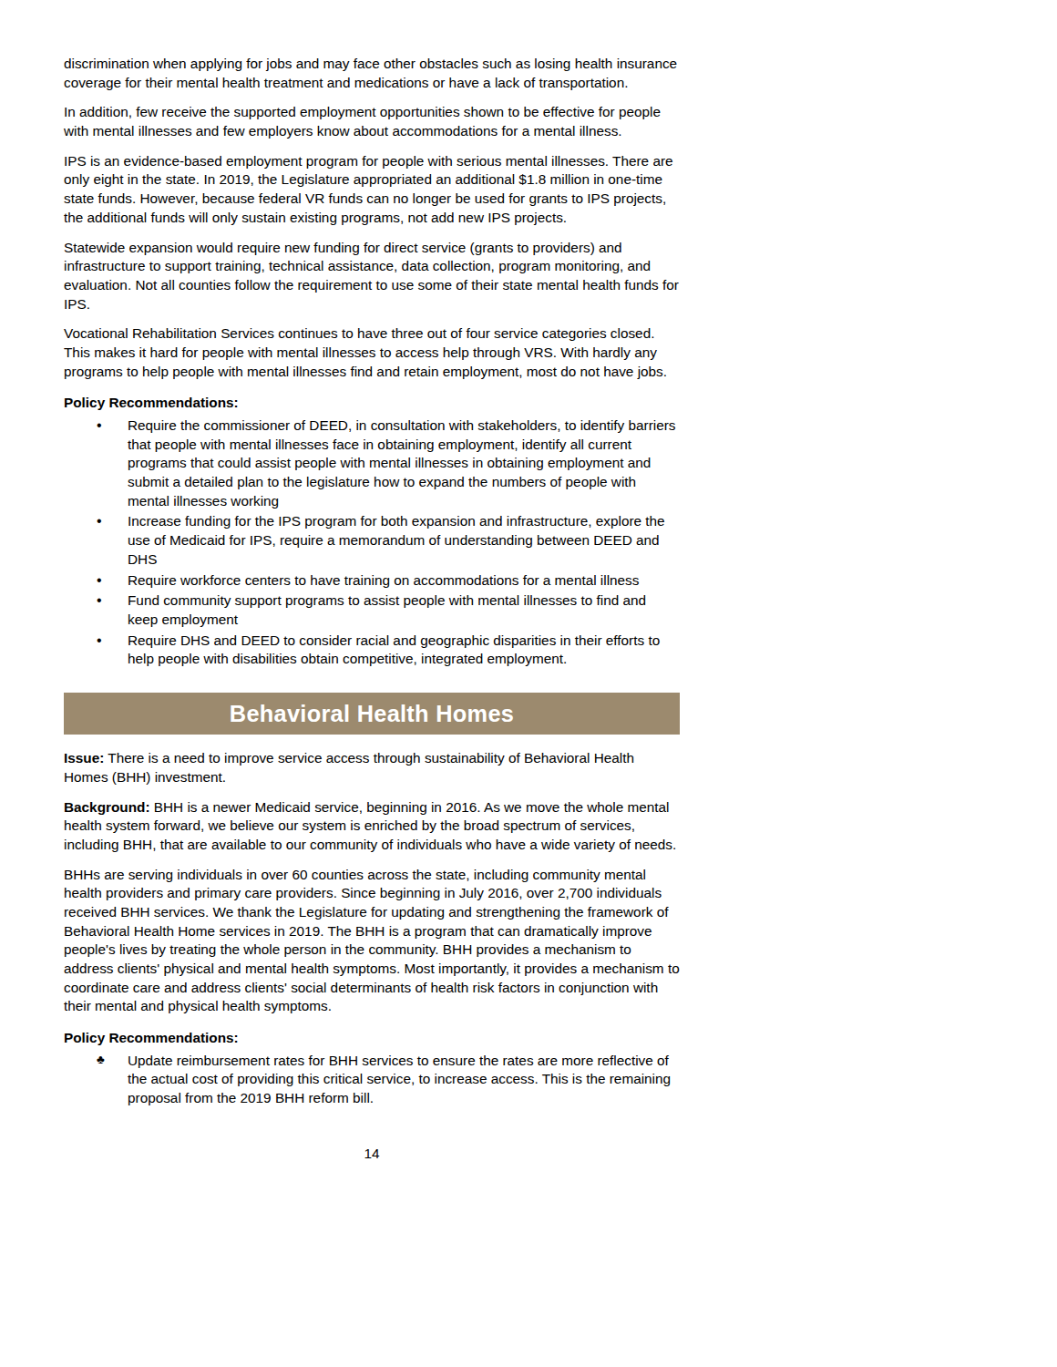discrimination when applying for jobs and may face other obstacles such as losing health insurance coverage for their mental health treatment and medications or have a lack of transportation.
In addition, few receive the supported employment opportunities shown to be effective for people with mental illnesses and few employers know about accommodations for a mental illness.
IPS is an evidence-based employment program for people with serious mental illnesses. There are only eight in the state. In 2019, the Legislature appropriated an additional $1.8 million in one-time state funds. However, because federal VR funds can no longer be used for grants to IPS projects, the additional funds will only sustain existing programs, not add new IPS projects.
Statewide expansion would require new funding for direct service (grants to providers) and infrastructure to support training, technical assistance, data collection, program monitoring, and evaluation. Not all counties follow the requirement to use some of their state mental health funds for IPS.
Vocational Rehabilitation Services continues to have three out of four service categories closed. This makes it hard for people with mental illnesses to access help through VRS. With hardly any programs to help people with mental illnesses find and retain employment, most do not have jobs.
Policy Recommendations:
Require the commissioner of DEED, in consultation with stakeholders, to identify barriers that people with mental illnesses face in obtaining employment, identify all current programs that could assist people with mental illnesses in obtaining employment and submit a detailed plan to the legislature how to expand the numbers of people with mental illnesses working
Increase funding for the IPS program for both expansion and infrastructure, explore the use of Medicaid for IPS, require a memorandum of understanding between DEED and DHS
Require workforce centers to have training on accommodations for a mental illness
Fund community support programs to assist people with mental illnesses to find and keep employment
Require DHS and DEED to consider racial and geographic disparities in their efforts to help people with disabilities obtain competitive, integrated employment.
Behavioral Health Homes
Issue: There is a need to improve service access through sustainability of Behavioral Health Homes (BHH) investment.
Background: BHH is a newer Medicaid service, beginning in 2016. As we move the whole mental health system forward, we believe our system is enriched by the broad spectrum of services, including BHH, that are available to our community of individuals who have a wide variety of needs.
BHHs are serving individuals in over 60 counties across the state, including community mental health providers and primary care providers. Since beginning in July 2016, over 2,700 individuals received BHH services. We thank the Legislature for updating and strengthening the framework of Behavioral Health Home services in 2019. The BHH is a program that can dramatically improve people's lives by treating the whole person in the community. BHH provides a mechanism to address clients' physical and mental health symptoms. Most importantly, it provides a mechanism to coordinate care and address clients' social determinants of health risk factors in conjunction with their mental and physical health symptoms.
Policy Recommendations:
Update reimbursement rates for BHH services to ensure the rates are more reflective of the actual cost of providing this critical service, to increase access. This is the remaining proposal from the 2019 BHH reform bill.
14